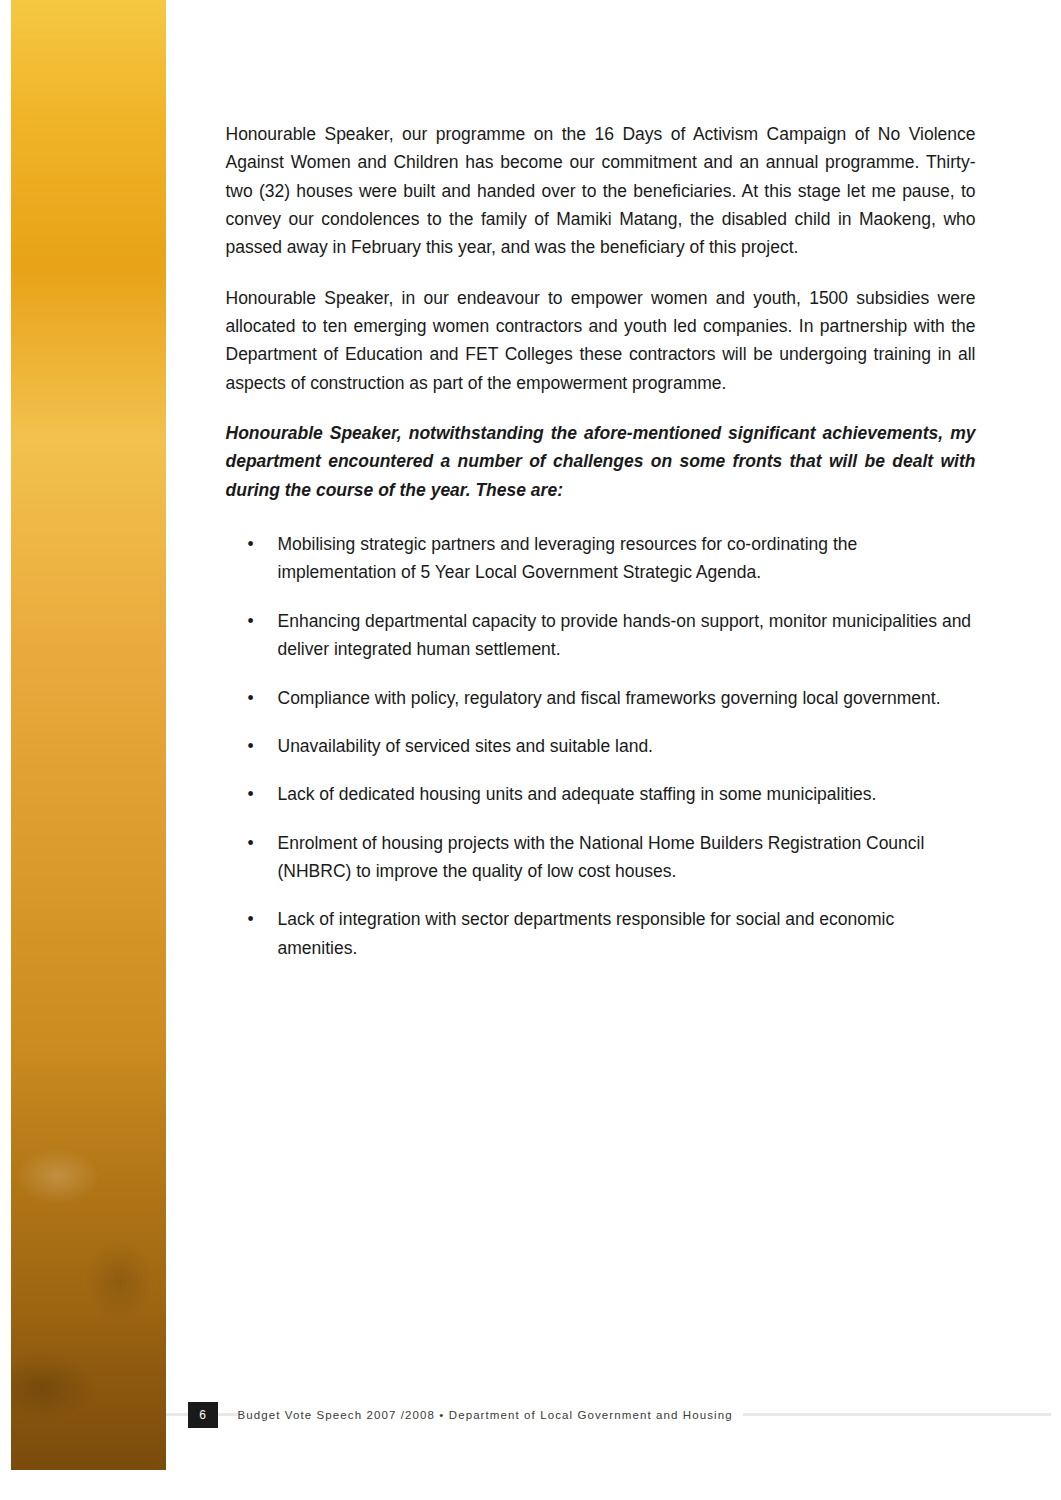Honourable Speaker, our programme on the 16 Days of Activism Campaign of No Violence Against Women and Children has become our commitment and an annual programme. Thirty-two (32) houses were built and handed over to the beneficiaries. At this stage let me pause, to convey our condolences to the family of Mamiki Matang, the disabled child in Maokeng, who passed away in February this year, and was the beneficiary of this project.
Honourable Speaker, in our endeavour to empower women and youth, 1500 subsidies were allocated to ten emerging women contractors and youth led companies. In partnership with the Department of Education and FET Colleges these contractors will be undergoing training in all aspects of construction as part of the empowerment programme.
Honourable Speaker, notwithstanding the afore-mentioned significant achievements, my department encountered a number of challenges on some fronts that will be dealt with during the course of the year. These are:
Mobilising strategic partners and leveraging resources for co-ordinating the implementation of 5 Year Local Government Strategic Agenda.
Enhancing departmental capacity to provide hands-on support, monitor municipalities and deliver integrated human settlement.
Compliance with policy, regulatory and fiscal frameworks governing local government.
Unavailability of serviced sites and suitable land.
Lack of dedicated housing units and adequate staffing in some municipalities.
Enrolment of housing projects with the National Home Builders Registration Council (NHBRC) to improve the quality of low cost houses.
Lack of integration with sector departments responsible for social and economic amenities.
6
Budget Vote Speech 2007 /2008 • Department of Local Government and Housing